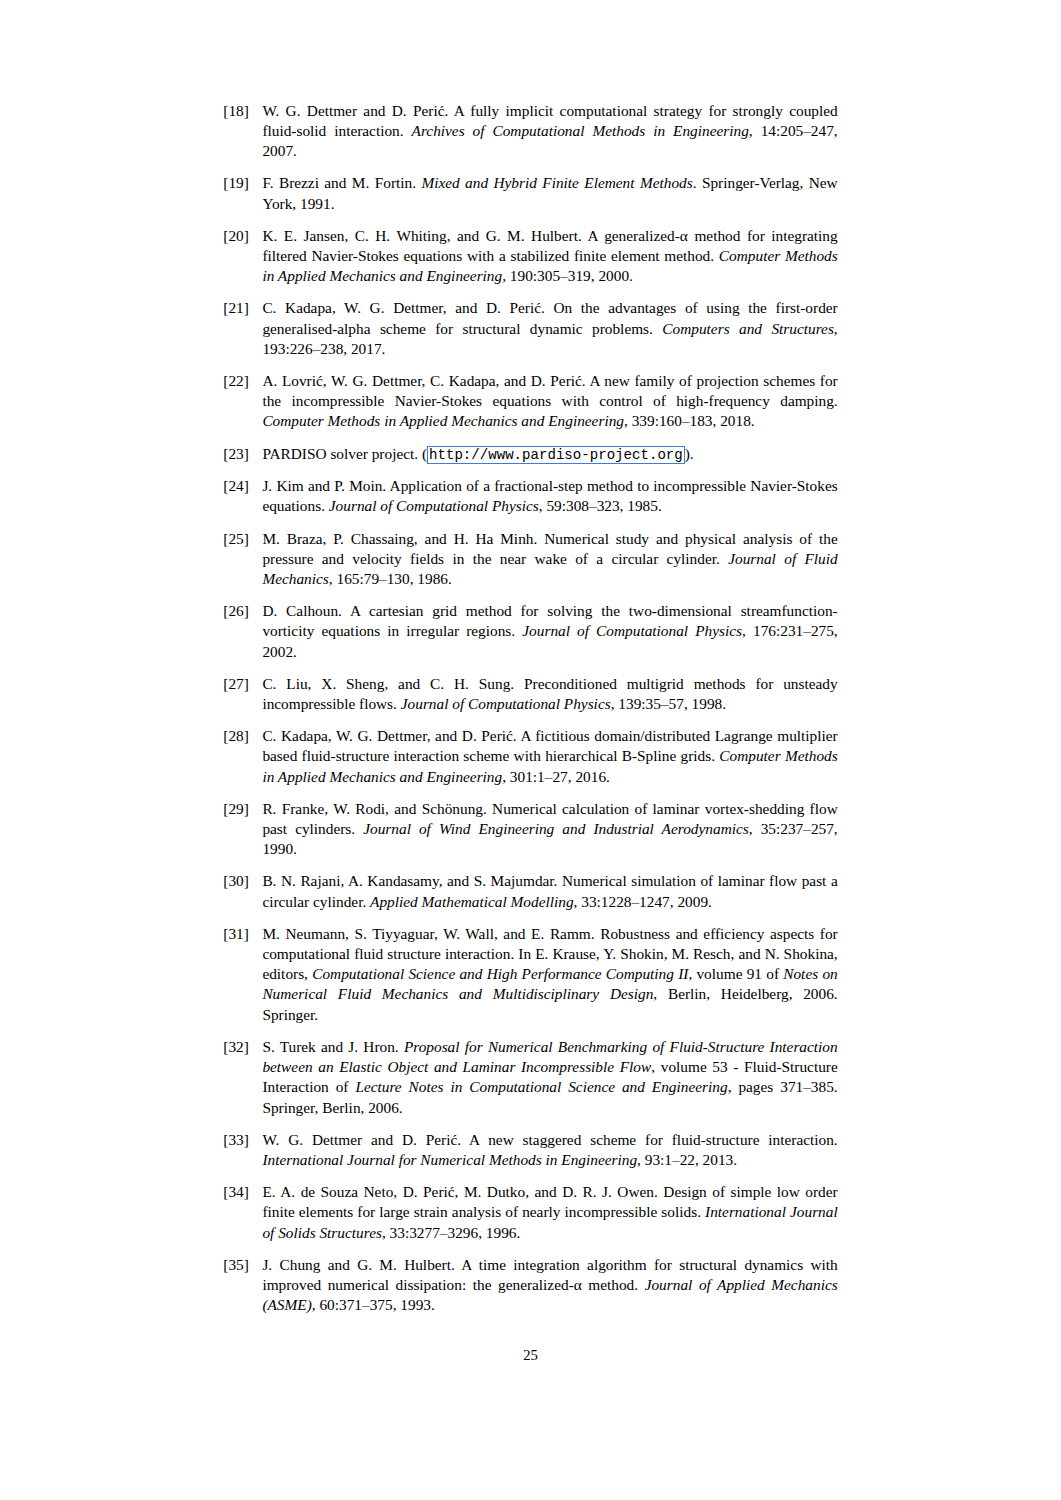[18] W. G. Dettmer and D. Perić. A fully implicit computational strategy for strongly coupled fluid-solid interaction. Archives of Computational Methods in Engineering, 14:205–247, 2007.
[19] F. Brezzi and M. Fortin. Mixed and Hybrid Finite Element Methods. Springer-Verlag, New York, 1991.
[20] K. E. Jansen, C. H. Whiting, and G. M. Hulbert. A generalized-α method for integrating filtered Navier-Stokes equations with a stabilized finite element method. Computer Methods in Applied Mechanics and Engineering, 190:305–319, 2000.
[21] C. Kadapa, W. G. Dettmer, and D. Perić. On the advantages of using the first-order generalised-alpha scheme for structural dynamic problems. Computers and Structures, 193:226–238, 2017.
[22] A. Lovrić, W. G. Dettmer, C. Kadapa, and D. Perić. A new family of projection schemes for the incompressible Navier-Stokes equations with control of high-frequency damping. Computer Methods in Applied Mechanics and Engineering, 339:160–183, 2018.
[23] PARDISO solver project. (http://www.pardiso-project.org).
[24] J. Kim and P. Moin. Application of a fractional-step method to incompressible Navier-Stokes equations. Journal of Computational Physics, 59:308–323, 1985.
[25] M. Braza, P. Chassaing, and H. Ha Minh. Numerical study and physical analysis of the pressure and velocity fields in the near wake of a circular cylinder. Journal of Fluid Mechanics, 165:79–130, 1986.
[26] D. Calhoun. A cartesian grid method for solving the two-dimensional streamfunction-vorticity equations in irregular regions. Journal of Computational Physics, 176:231–275, 2002.
[27] C. Liu, X. Sheng, and C. H. Sung. Preconditioned multigrid methods for unsteady incompressible flows. Journal of Computational Physics, 139:35–57, 1998.
[28] C. Kadapa, W. G. Dettmer, and D. Perić. A fictitious domain/distributed Lagrange multiplier based fluid-structure interaction scheme with hierarchical B-Spline grids. Computer Methods in Applied Mechanics and Engineering, 301:1–27, 2016.
[29] R. Franke, W. Rodi, and Schönung. Numerical calculation of laminar vortex-shedding flow past cylinders. Journal of Wind Engineering and Industrial Aerodynamics, 35:237–257, 1990.
[30] B. N. Rajani, A. Kandasamy, and S. Majumdar. Numerical simulation of laminar flow past a circular cylinder. Applied Mathematical Modelling, 33:1228–1247, 2009.
[31] M. Neumann, S. Tiyyaguar, W. Wall, and E. Ramm. Robustness and efficiency aspects for computational fluid structure interaction. In E. Krause, Y. Shokin, M. Resch, and N. Shokina, editors, Computational Science and High Performance Computing II, volume 91 of Notes on Numerical Fluid Mechanics and Multidisciplinary Design, Berlin, Heidelberg, 2006. Springer.
[32] S. Turek and J. Hron. Proposal for Numerical Benchmarking of Fluid-Structure Interaction between an Elastic Object and Laminar Incompressible Flow, volume 53 - Fluid-Structure Interaction of Lecture Notes in Computational Science and Engineering, pages 371–385. Springer, Berlin, 2006.
[33] W. G. Dettmer and D. Perić. A new staggered scheme for fluid-structure interaction. International Journal for Numerical Methods in Engineering, 93:1–22, 2013.
[34] E. A. de Souza Neto, D. Perić, M. Dutko, and D. R. J. Owen. Design of simple low order finite elements for large strain analysis of nearly incompressible solids. International Journal of Solids Structures, 33:3277–3296, 1996.
[35] J. Chung and G. M. Hulbert. A time integration algorithm for structural dynamics with improved numerical dissipation: the generalized-α method. Journal of Applied Mechanics (ASME), 60:371–375, 1993.
25